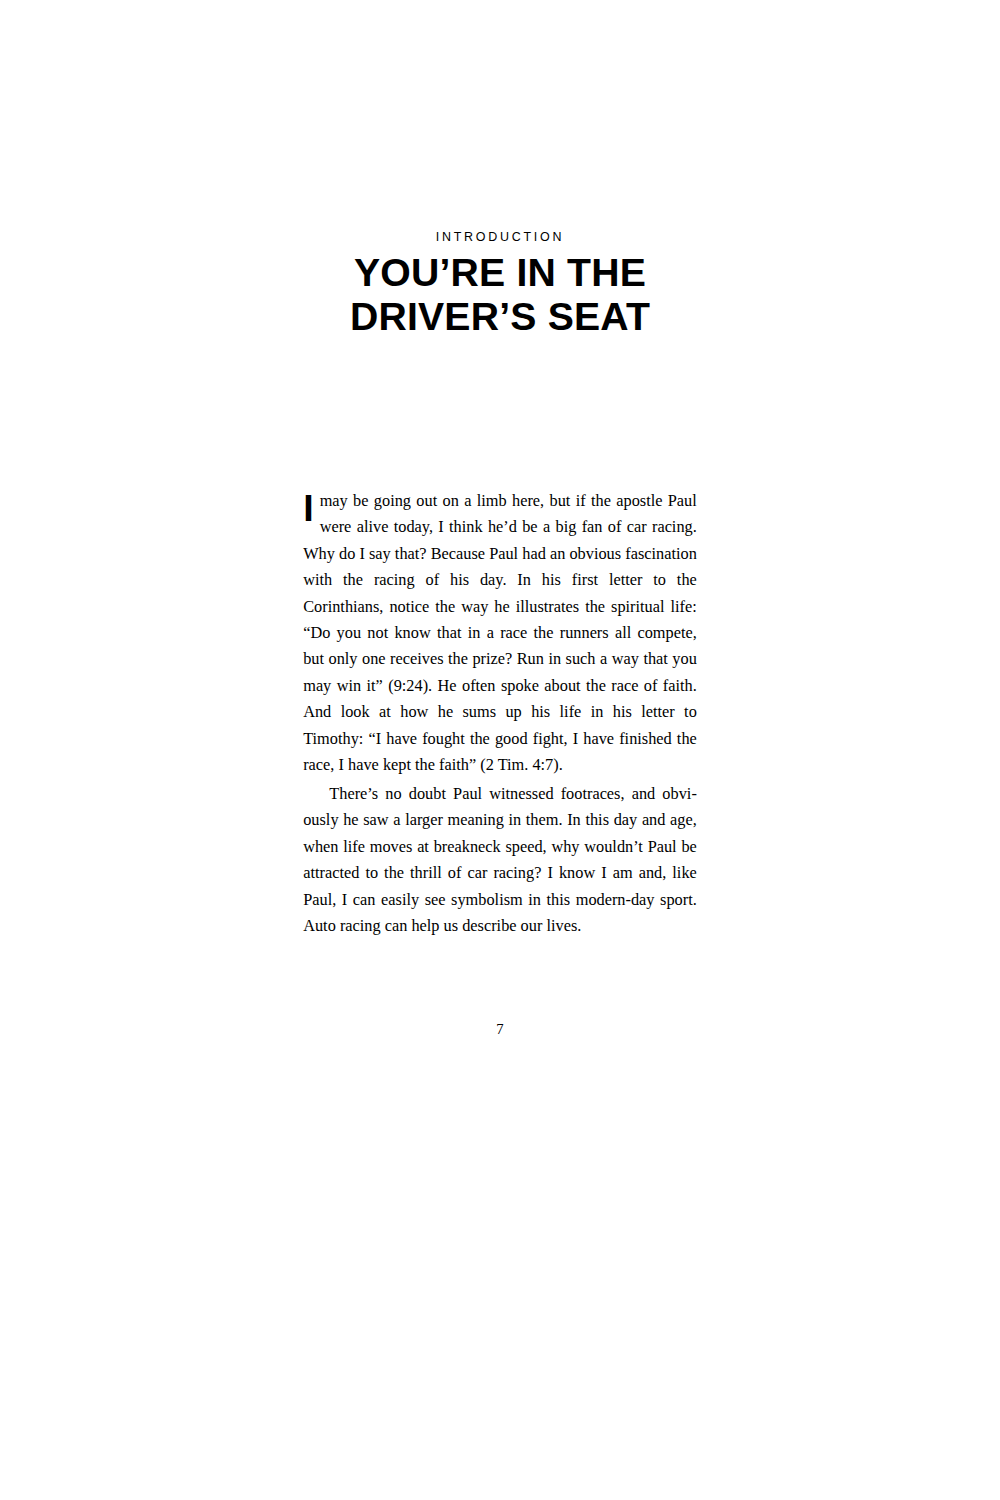Introduction
You’re in the Driver’s Seat
Imay be going out on a limb here, but if the apostle Paul were alive today, I think he’d be a big fan of car racing. Why do I say that? Because Paul had an obvious fascination with the racing of his day. In his first letter to the Corinthians, notice the way he illustrates the spiritual life: “Do you not know that in a race the runners all compete, but only one receives the prize? Run in such a way that you may win it” (9:24). He often spoke about the race of faith. And look at how he sums up his life in his letter to Timothy: “I have fought the good fight, I have finished the race, I have kept the faith” (2 Tim. 4:7).
There’s no doubt Paul witnessed footraces, and obviously he saw a larger meaning in them. In this day and age, when life moves at breakneck speed, why wouldn’t Paul be attracted to the thrill of car racing? I know I am and, like Paul, I can easily see symbolism in this modern-day sport. Auto racing can help us describe our lives.
7